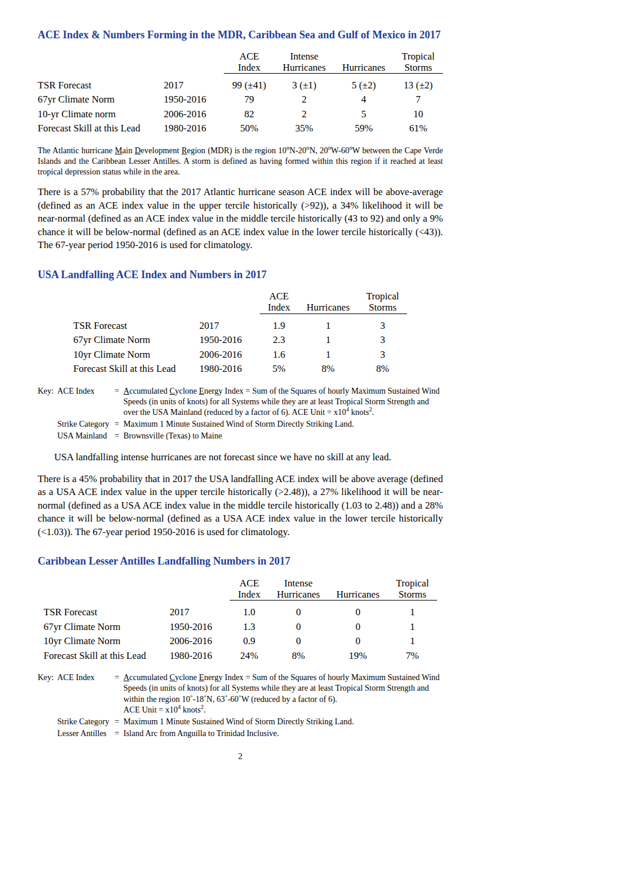ACE Index & Numbers Forming in the MDR, Caribbean Sea and Gulf of Mexico in 2017
| | | ACE Index | Intense Hurricanes | Hurricanes | Tropical Storms |
| --- | --- | --- | --- | --- | --- |
| TSR Forecast | 2017 | 99 (±41) | 3 (±1) | 5 (±2) | 13 (±2) |
| 67yr Climate Norm | 1950-2016 | 79 | 2 | 4 | 7 |
| 10-yr Climate norm | 2006-2016 | 82 | 2 | 5 | 10 |
| Forecast Skill at this Lead | 1980-2016 | 50% | 35% | 59% | 61% |
The Atlantic hurricane Main Development Region (MDR) is the region 10oN-20oN, 20oW-60oW between the Cape Verde Islands and the Caribbean Lesser Antilles. A storm is defined as having formed within this region if it reached at least tropical depression status while in the area.
There is a 57% probability that the 2017 Atlantic hurricane season ACE index will be above-average (defined as an ACE index value in the upper tercile historically (>92)), a 34% likelihood it will be near-normal (defined as an ACE index value in the middle tercile historically (43 to 92) and only a 9% chance it will be below-normal (defined as an ACE index value in the lower tercile historically (<43)). The 67-year period 1950-2016 is used for climatology.
USA Landfalling ACE Index and Numbers in 2017
| | | ACE Index | Hurricanes | Tropical Storms |
| --- | --- | --- | --- | --- |
| TSR Forecast | 2017 | 1.9 | 1 | 3 |
| 67yr Climate Norm | 1950-2016 | 2.3 | 1 | 3 |
| 10yr Climate Norm | 2006-2016 | 1.6 | 1 | 3 |
| Forecast Skill at this Lead | 1980-2016 | 5% | 8% | 8% |
| Key: | ACE Index | = | A ccumulated C yclone E nergy Index = Sum of the Squares of hourly Maximum Sustained Wind Speeds (in units of knots) for all Systems while they are at least Tropical Storm Strength and over the USA Mainland (reduced by a factor of 6). ACE Unit = x10 4 knots 2 . |
| | Strike Category | = | Maximum 1 Minute Sustained Wind of Storm Directly Striking Land. |
| | USA Mainland | = | Brownsville (Texas) to Maine |
USA landfalling intense hurricanes are not forecast since we have no skill at any lead.
There is a 45% probability that in 2017 the USA landfalling ACE index will be above average (defined as a USA ACE index value in the upper tercile historically (>2.48)), a 27% likelihood it will be near-normal (defined as a USA ACE index value in the middle tercile historically (1.03 to 2.48)) and a 28% chance it will be below-normal (defined as a USA ACE index value in the lower tercile historically (<1.03)). The 67-year period 1950-2016 is used for climatology.
Caribbean Lesser Antilles Landfalling Numbers in 2017
| | | ACE Index | Intense Hurricanes | Hurricanes | Tropical Storms |
| --- | --- | --- | --- | --- | --- |
| TSR Forecast | 2017 | 1.0 | 0 | 0 | 1 |
| 67yr Climate Norm | 1950-2016 | 1.3 | 0 | 0 | 1 |
| 10yr Climate Norm | 2006-2016 | 0.9 | 0 | 0 | 1 |
| Forecast Skill at this Lead | 1980-2016 | 24% | 8% | 19% | 7% |
| Key: | ACE Index | = | A ccumulated C yclone E nergy Index = Sum of the Squares of hourly Maximum Sustained Wind Speeds (in units of knots) for all Systems while they are at least Tropical Storm Strength and within the region 10˚-18˚N, 63˚-60˚W (reduced by a factor of 6). ACE Unit = x10 4 knots 2 . |
| | Strike Category | = | Maximum 1 Minute Sustained Wind of Storm Directly Striking Land. |
| | Lesser Antilles | = | Island Arc from Anguilla to Trinidad Inclusive. |
2